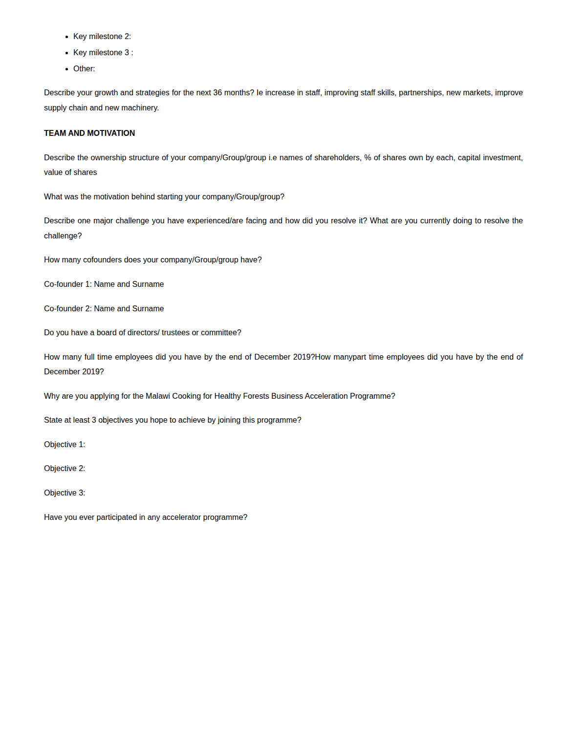Key milestone 2:
Key milestone 3 :
Other:
Describe your growth and strategies for the next 36 months? Ie increase in staff, improving staff skills, partnerships, new markets, improve supply chain and new machinery.
TEAM AND MOTIVATION
Describe the ownership structure of your company/Group/group i.e names of shareholders, % of shares own by each, capital investment, value of shares
What was the motivation behind starting your company/Group/group?
Describe one major challenge you have experienced/are facing and how did you resolve it? What are you currently doing to resolve the challenge?
How many cofounders does your company/Group/group have?
Co-founder 1: Name and Surname
Co-founder 2: Name and Surname
Do you have a board of directors/ trustees or committee?
How many full time employees did you have by the end of December 2019?How manypart time employees did you have by the end of December 2019?
Why are you applying for the Malawi Cooking for Healthy Forests Business Acceleration Programme?
State at least 3 objectives you hope to achieve by joining this programme?
Objective 1:
Objective 2:
Objective 3:
Have you ever participated in any accelerator programme?